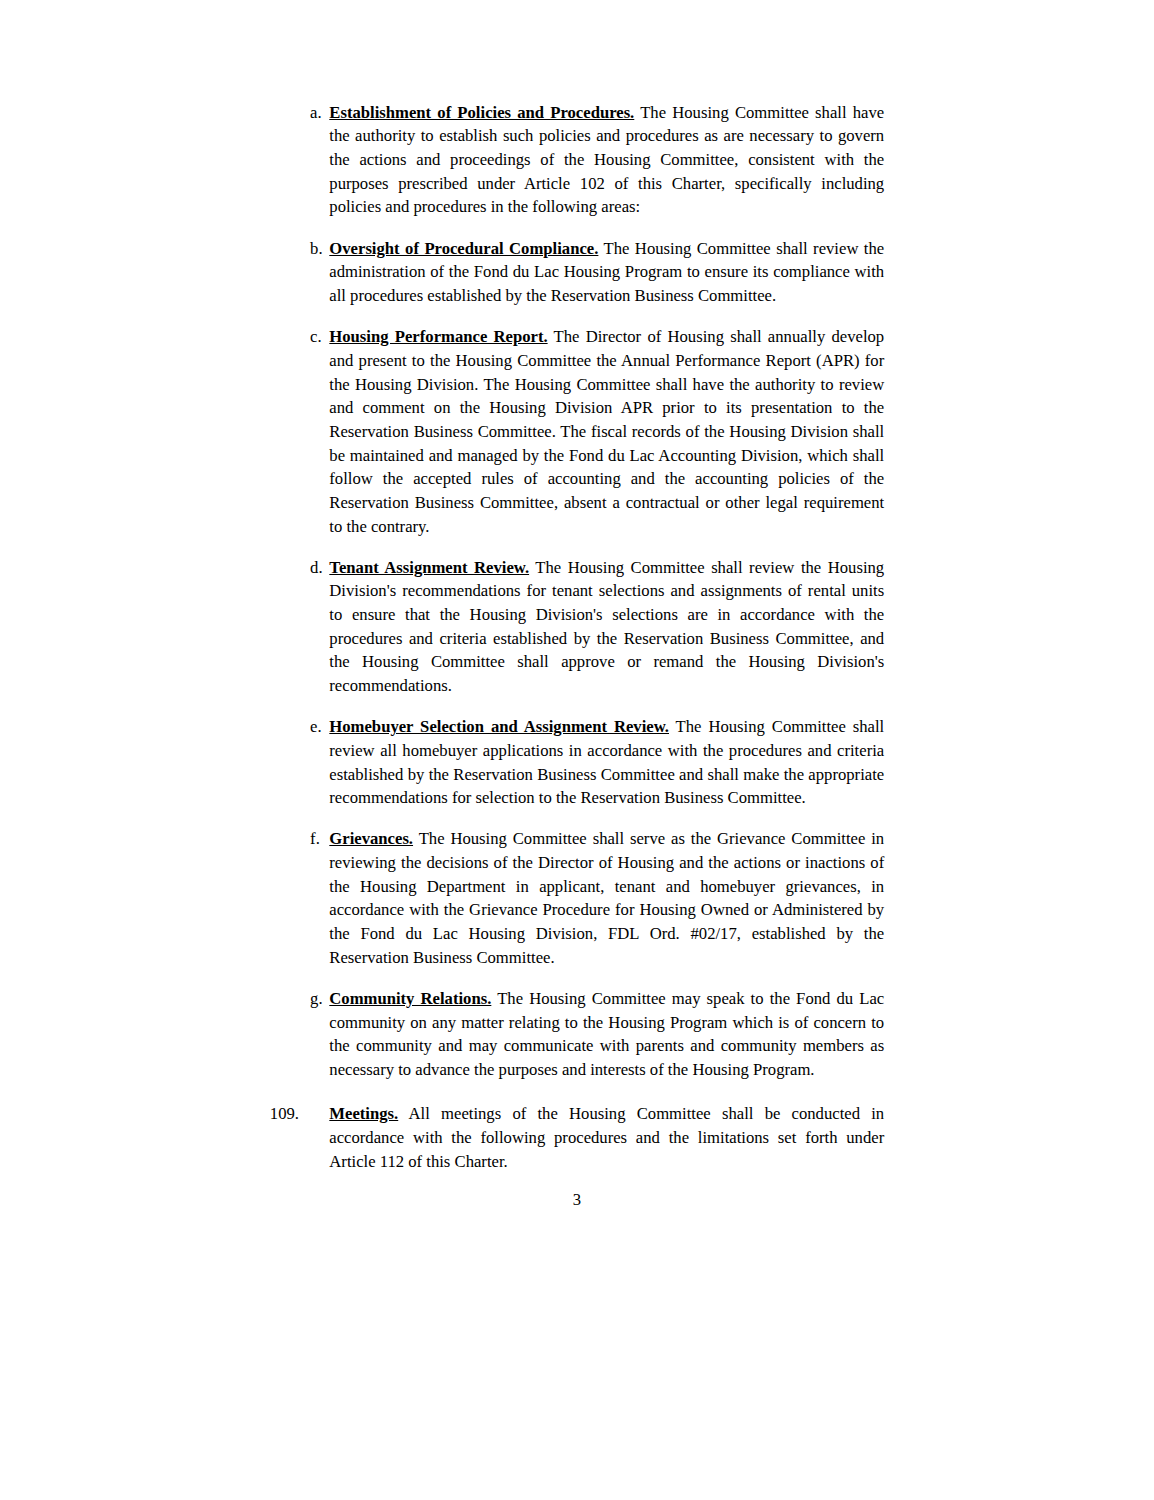a.
Establishment of Policies and Procedures. The Housing Committee shall have the authority to establish such policies and procedures as are necessary to govern the actions and proceedings of the Housing Committee, consistent with the purposes prescribed under Article 102 of this Charter, specifically including policies and procedures in the following areas:
b.
Oversight of Procedural Compliance. The Housing Committee shall review the administration of the Fond du Lac Housing Program to ensure its compliance with all procedures established by the Reservation Business Committee.
c.
Housing Performance Report. The Director of Housing shall annually develop and present to the Housing Committee the Annual Performance Report (APR) for the Housing Division. The Housing Committee shall have the authority to review and comment on the Housing Division APR prior to its presentation to the Reservation Business Committee. The fiscal records of the Housing Division shall be maintained and managed by the Fond du Lac Accounting Division, which shall follow the accepted rules of accounting and the accounting policies of the Reservation Business Committee, absent a contractual or other legal requirement to the contrary.
d.
Tenant Assignment Review. The Housing Committee shall review the Housing Division's recommendations for tenant selections and assignments of rental units to ensure that the Housing Division's selections are in accordance with the procedures and criteria established by the Reservation Business Committee, and the Housing Committee shall approve or remand the Housing Division's recommendations.
e.
Homebuyer Selection and Assignment Review. The Housing Committee shall review all homebuyer applications in accordance with the procedures and criteria established by the Reservation Business Committee and shall make the appropriate recommendations for selection to the Reservation Business Committee.
f.
Grievances. The Housing Committee shall serve as the Grievance Committee in reviewing the decisions of the Director of Housing and the actions or inactions of the Housing Department in applicant, tenant and homebuyer grievances, in accordance with the Grievance Procedure for Housing Owned or Administered by the Fond du Lac Housing Division, FDL Ord. #02/17, established by the Reservation Business Committee.
g.
Community Relations. The Housing Committee may speak to the Fond du Lac community on any matter relating to the Housing Program which is of concern to the community and may communicate with parents and community members as necessary to advance the purposes and interests of the Housing Program.
109.
Meetings. All meetings of the Housing Committee shall be conducted in accordance with the following procedures and the limitations set forth under Article 112 of this Charter.
3